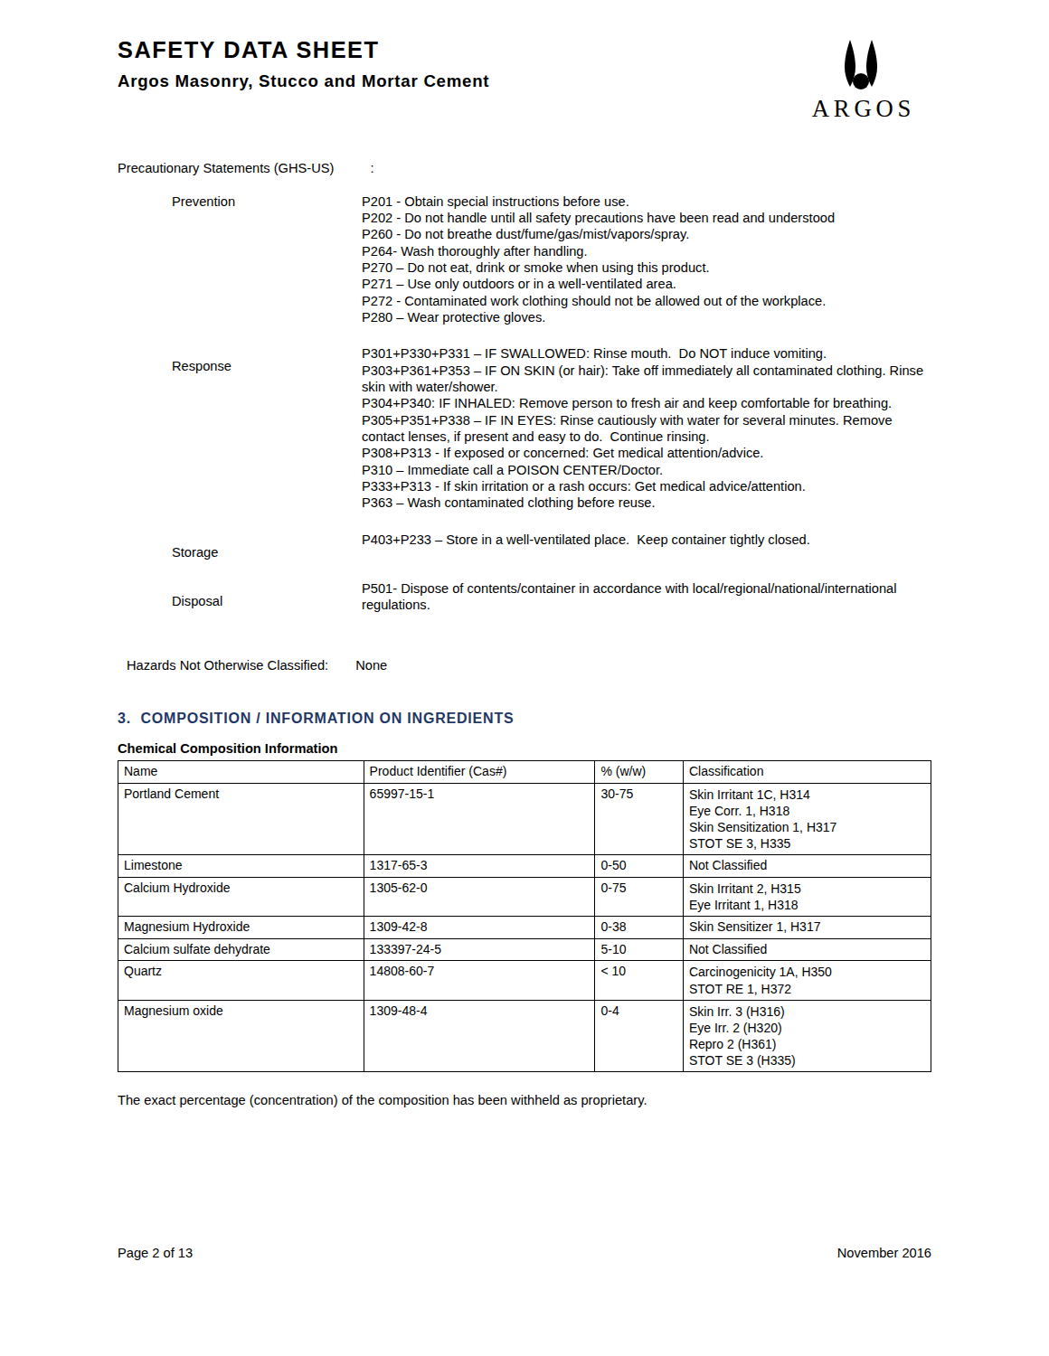SAFETY DATA SHEET
Argos Masonry, Stucco and Mortar Cement
ARGOS
Precautionary Statements (GHS-US):
| Prevention | P201 - Obtain special instructions before use. P202 - Do not handle until all safety precautions have been read and understood P260 - Do not breathe dust/fume/gas/mist/vapors/spray. P264- Wash thoroughly after handling. P270 – Do not eat, drink or smoke when using this product. P271 – Use only outdoors or in a well-ventilated area. P272 - Contaminated work clothing should not be allowed out of the workplace. P280 – Wear protective gloves. |
| Response | P301+P330+P331 – IF SWALLOWED: Rinse mouth. Do NOT induce vomiting. P303+P361+P353 – IF ON SKIN (or hair): Take off immediately all contaminated clothing. Rinse skin with water/shower. P304+P340: IF INHALED: Remove person to fresh air and keep comfortable for breathing. P305+P351+P338 – IF IN EYES: Rinse cautiously with water for several minutes. Remove contact lenses, if present and easy to do. Continue rinsing. P308+P313 - If exposed or concerned: Get medical attention/advice. P310 – Immediate call a POISON CENTER/Doctor. P333+P313 - If skin irritation or a rash occurs: Get medical advice/attention. P363 – Wash contaminated clothing before reuse. |
| Storage | P403+P233 – Store in a well-ventilated place. Keep container tightly closed. |
| Disposal | P501- Dispose of contents/container in accordance with local/regional/national/international regulations. |
Hazards Not Otherwise Classified: None
3. COMPOSITION / INFORMATION ON INGREDIENTS
Chemical Composition Information
| Name | Product Identifier (Cas#) | % (w/w) | Classification |
| --- | --- | --- | --- |
| Portland Cement | 65997-15-1 | 30-75 | Skin Irritant 1C, H314 Eye Corr. 1, H318 Skin Sensitization 1, H317 STOT SE 3, H335 |
| Limestone | 1317-65-3 | 0-50 | Not Classified |
| Calcium Hydroxide | 1305-62-0 | 0-75 | Skin Irritant 2, H315 Eye Irritant 1, H318 |
| Magnesium Hydroxide | 1309-42-8 | 0-38 | Skin Sensitizer 1, H317 |
| Calcium sulfate dehydrate | 133397-24-5 | 5-10 | Not Classified |
| Quartz | 14808-60-7 | < 10 | Carcinogenicity 1A, H350 STOT RE 1, H372 |
| Magnesium oxide | 1309-48-4 | 0-4 | Skin Irr. 3 (H316) Eye Irr. 2 (H320) Repro 2 (H361) STOT SE 3 (H335) |
The exact percentage (concentration) of the composition has been withheld as proprietary.
Page 2 of 13
November 2016